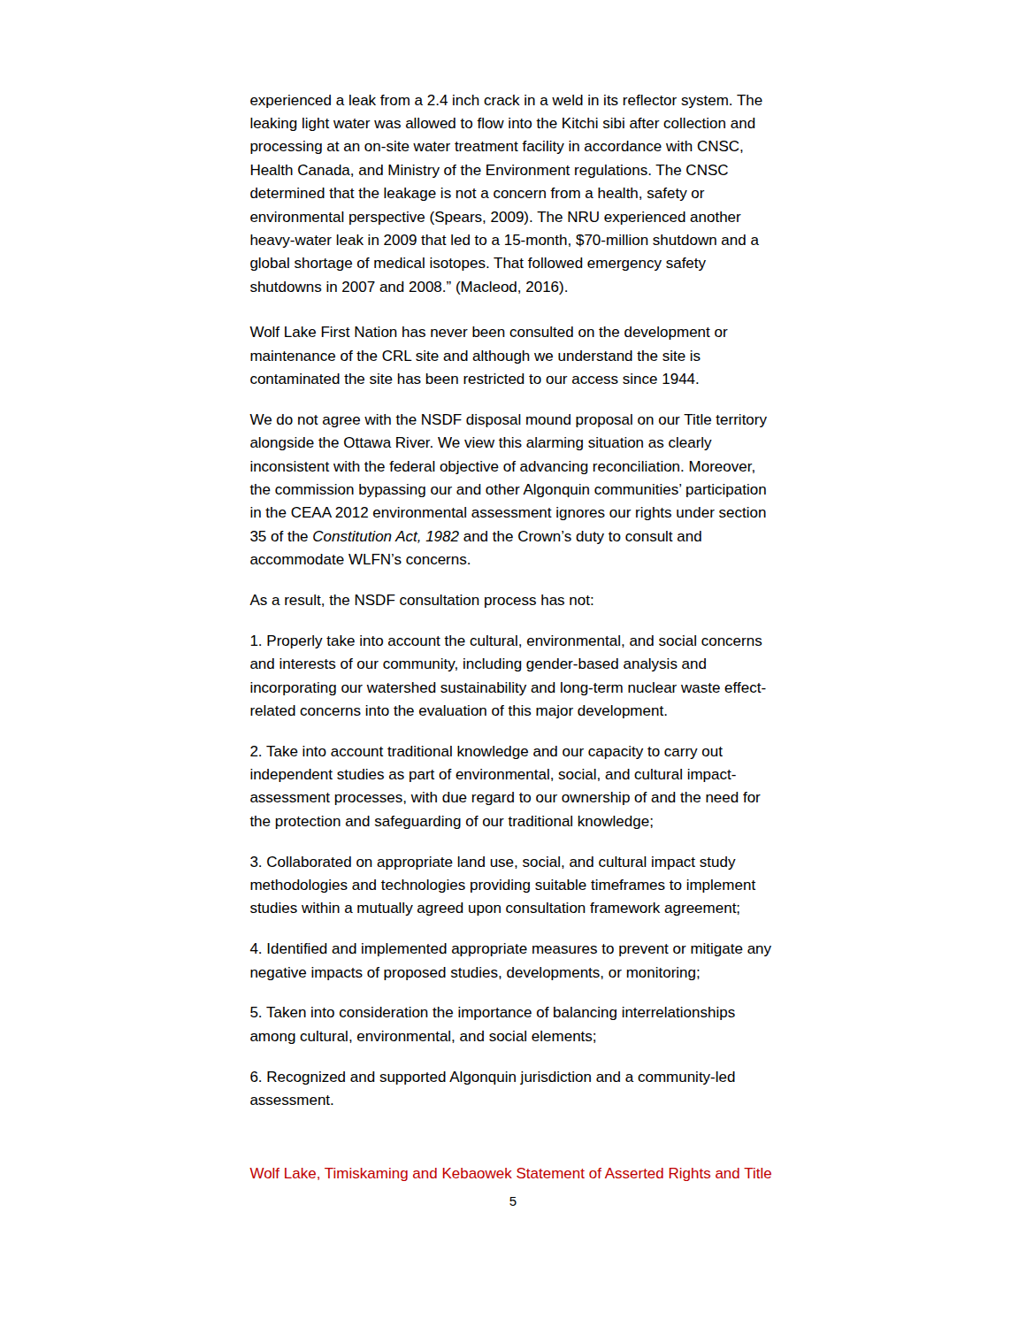experienced a leak from a 2.4 inch crack in a weld in its reflector system. The leaking light water was allowed to flow into the Kitchi sibi after collection and processing at an on-site water treatment facility in accordance with CNSC, Health Canada, and Ministry of the Environment regulations. The CNSC determined that the leakage is not a concern from a health, safety or environmental perspective (Spears, 2009). The NRU experienced another heavy-water leak in 2009 that led to a 15-month, $70-million shutdown and a global shortage of medical isotopes. That followed emergency safety shutdowns in 2007 and 2008.” (Macleod, 2016).
Wolf Lake First Nation has never been consulted on the development or maintenance of the CRL site and although we understand the site is contaminated the site has been restricted to our access since 1944.
We do not agree with the NSDF disposal mound proposal on our Title territory alongside the Ottawa River. We view this alarming situation as clearly inconsistent with the federal objective of advancing reconciliation. Moreover, the commission bypassing our and other Algonquin communities’ participation in the CEAA 2012 environmental assessment ignores our rights under section 35 of the Constitution Act, 1982 and the Crown’s duty to consult and accommodate WLFN’s concerns.
As a result, the NSDF consultation process has not:
1. Properly take into account the cultural, environmental, and social concerns and interests of our community, including gender-based analysis and incorporating our watershed sustainability and long-term nuclear waste effect-related concerns into the evaluation of this major development.
2. Take into account traditional knowledge and our capacity to carry out independent studies as part of environmental, social, and cultural impact-assessment processes, with due regard to our ownership of and the need for the protection and safeguarding of our traditional knowledge;
3. Collaborated on appropriate land use, social, and cultural impact study methodologies and technologies providing suitable timeframes to implement studies within a mutually agreed upon consultation framework agreement;
4. Identified and implemented appropriate measures to prevent or mitigate any negative impacts of proposed studies, developments, or monitoring;
5. Taken into consideration the importance of balancing interrelationships among cultural, environmental, and social elements;
6. Recognized and supported Algonquin jurisdiction and a community-led assessment.
Wolf Lake, Timiskaming and Kebaowek Statement of Asserted Rights and Title
5